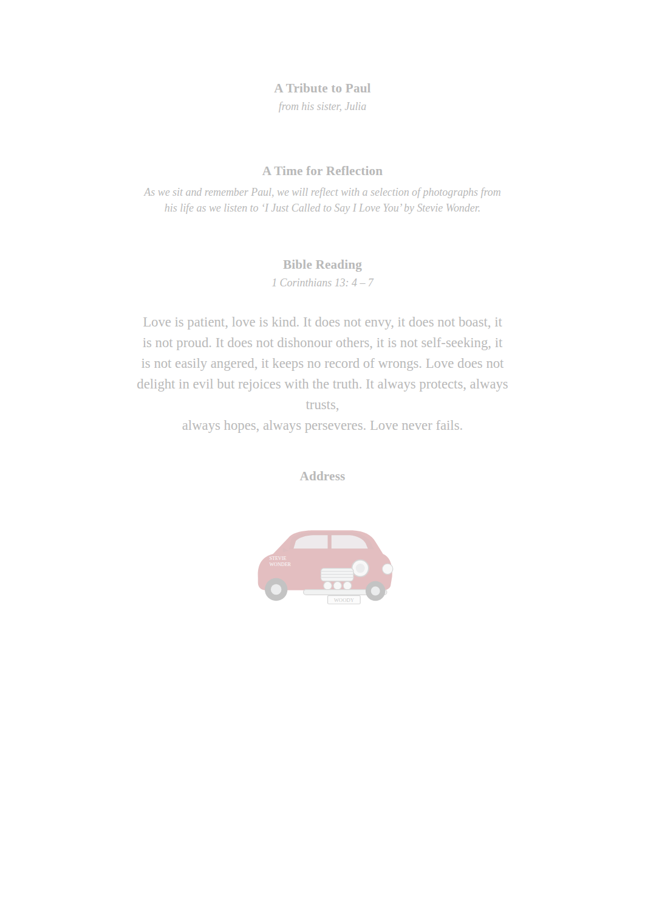A Tribute to Paul
from his sister, Julia
A Time for Reflection
As we sit and remember Paul, we will reflect with a selection of photographs from his life as we listen to ‘I Just Called to Say I Love You’ by Stevie Wonder.
Bible Reading
1 Corinthians 13: 4 – 7
Love is patient, love is kind. It does not envy, it does not boast, it is not proud. It does not dishonour others, it is not self-seeking, it is not easily angered, it keeps no record of wrongs. Love does not delight in evil but rejoices with the truth. It always protects, always trusts,
always hopes, always perseveres. Love never fails.
Address
STEVIE WONDER WOODY